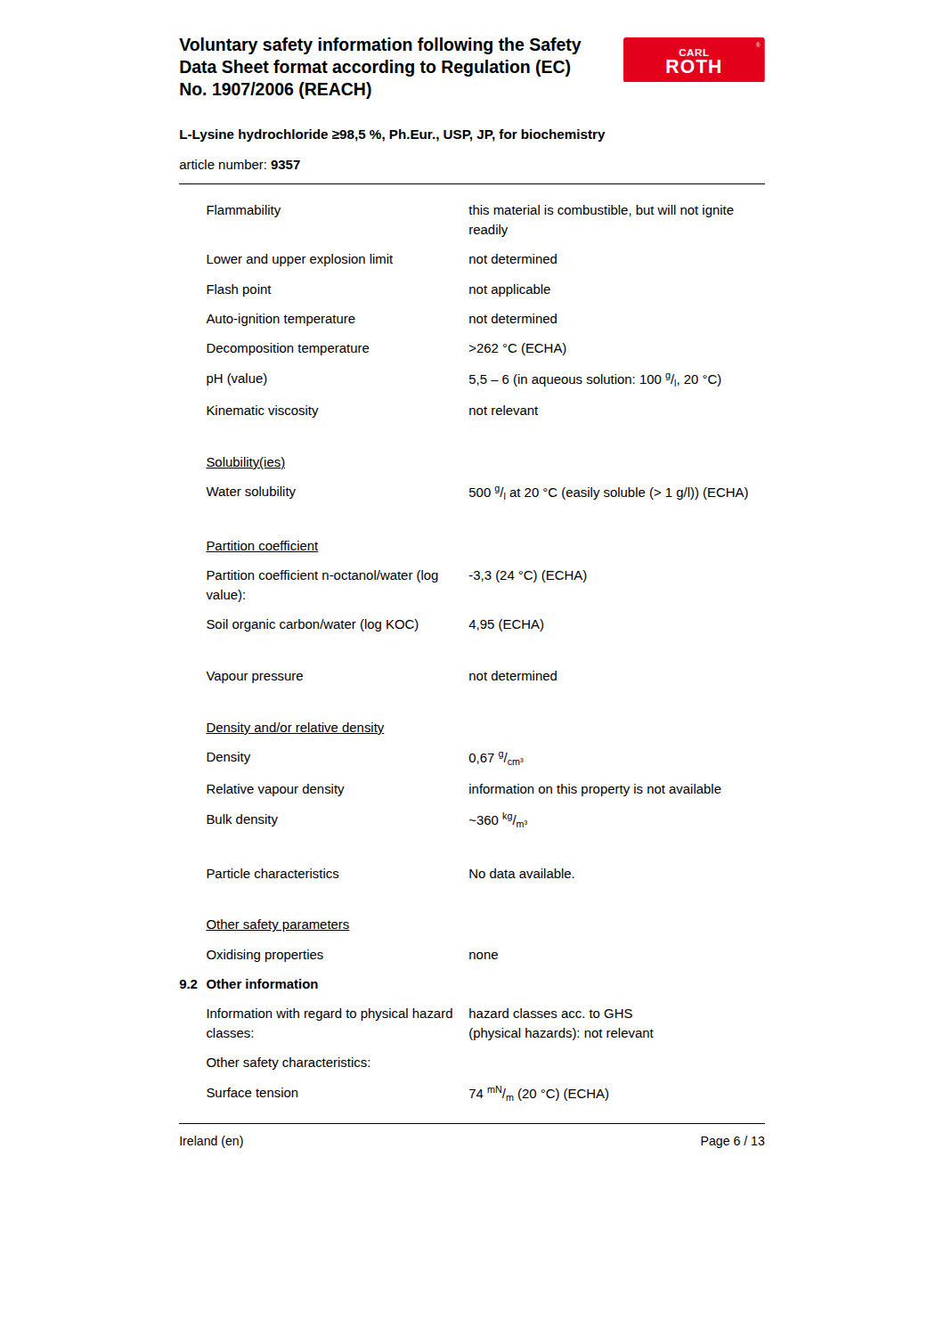Voluntary safety information following the Safety Data Sheet format according to Regulation (EC) No. 1907/2006 (REACH)
CARL ROTH ®
L-Lysine hydrochloride ≥98,5 %, Ph.Eur., USP, JP, for biochemistry
article number: 9357
| | Flammability | this material is combustible, but will not ignite readily |
| | Lower and upper explosion limit | not determined |
| | Flash point | not applicable |
| | Auto-ignition temperature | not determined |
| | Decomposition temperature | >262 °C (ECHA) |
| | pH (value) | 5,5 – 6 (in aqueous solution: 100 g / l , 20 °C) |
| | Kinematic viscosity | not relevant |
| | Solubility(ies) | |
| | Water solubility | 500 g / l at 20 °C (easily soluble (> 1 g/l)) (ECHA) |
| | Partition coefficient | |
| | Partition coefficient n-octanol/water (log value): | -3,3 (24 °C) (ECHA) |
| | Soil organic carbon/water (log KOC) | 4,95 (ECHA) |
| | Vapour pressure | not determined |
| | Density and/or relative density | |
| | Density | 0,67 g / cm³ |
| | Relative vapour density | information on this property is not available |
| | Bulk density | ~360 kg / m³ |
| | Particle characteristics | No data available. |
| | Other safety parameters | |
| | Oxidising properties | none |
| 9.2 | Other information | |
| | Information with regard to physical hazard classes: | hazard classes acc. to GHS (physical hazards): not relevant |
| | Other safety characteristics: | |
| | Surface tension | 74 mN / m (20 °C) (ECHA) |
Ireland (en) Page 6 / 13